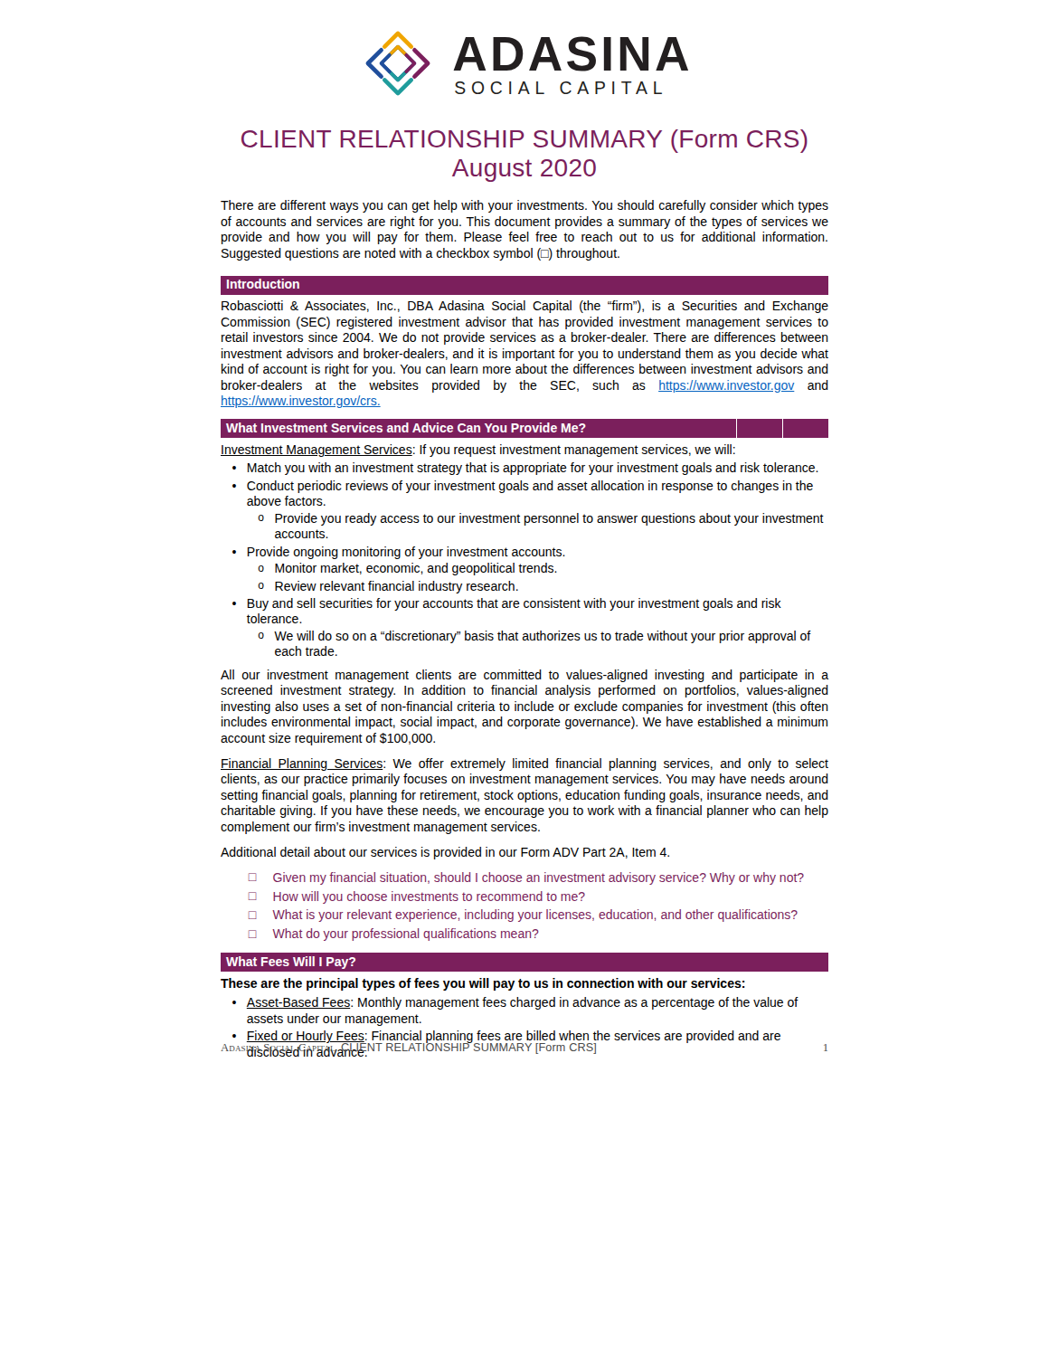ADASINA SOCIAL CAPITAL
CLIENT RELATIONSHIP SUMMARY (Form CRS)August 2020
There are different ways you can get help with your investments. You should carefully consider which types of accounts and services are right for you. This document provides a summary of the types of services we provide and how you will pay for them. Please feel free to reach out to us for additional information. Suggested questions are noted with a checkbox symbol (□) throughout.
Introduction
Robasciotti & Associates, Inc., DBA Adasina Social Capital (the “firm”), is a Securities and Exchange Commission (SEC) registered investment advisor that has provided investment management services to retail investors since 2004. We do not provide services as a broker-dealer. There are differences between investment advisors and broker-dealers, and it is important for you to understand them as you decide what kind of account is right for you. You can learn more about the differences between investment advisors and broker-dealers at the websites provided by the SEC, such as https://www.investor.gov and https://www.investor.gov/crs.
What Investment Services and Advice Can You Provide Me?
Investment Management Services: If you request investment management services, we will:
Match you with an investment strategy that is appropriate for your investment goals and risk tolerance.
Conduct periodic reviews of your investment goals and asset allocation in response to changes in the above factors.
Provide you ready access to our investment personnel to answer questions about your investment accounts.
Provide ongoing monitoring of your investment accounts.
Monitor market, economic, and geopolitical trends.
Review relevant financial industry research.
Buy and sell securities for your accounts that are consistent with your investment goals and risk tolerance.
We will do so on a “discretionary” basis that authorizes us to trade without your prior approval of each trade.
All our investment management clients are committed to values-aligned investing and participate in a screened investment strategy. In addition to financial analysis performed on portfolios, values-aligned investing also uses a set of non-financial criteria to include or exclude companies for investment (this often includes environmental impact, social impact, and corporate governance). We have established a minimum account size requirement of $100,000.
Financial Planning Services: We offer extremely limited financial planning services, and only to select clients, as our practice primarily focuses on investment management services. You may have needs around setting financial goals, planning for retirement, stock options, education funding goals, insurance needs, and charitable giving. If you have these needs, we encourage you to work with a financial planner who can help complement our firm’s investment management services.
Additional detail about our services is provided in our Form ADV Part 2A, Item 4.
Given my financial situation, should I choose an investment advisory service? Why or why not?
How will you choose investments to recommend to me?
What is your relevant experience, including your licenses, education, and other qualifications?
What do your professional qualifications mean?
What Fees Will I Pay?
These are the principal types of fees you will pay to us in connection with our services:
Asset-Based Fees: Monthly management fees charged in advance as a percentage of the value of assets under our management.
Fixed or Hourly Fees: Financial planning fees are billed when the services are provided and are disclosed in advance.
Adasina Social Capital CLIENT RELATIONSHIP SUMMARY [Form CRS]
1